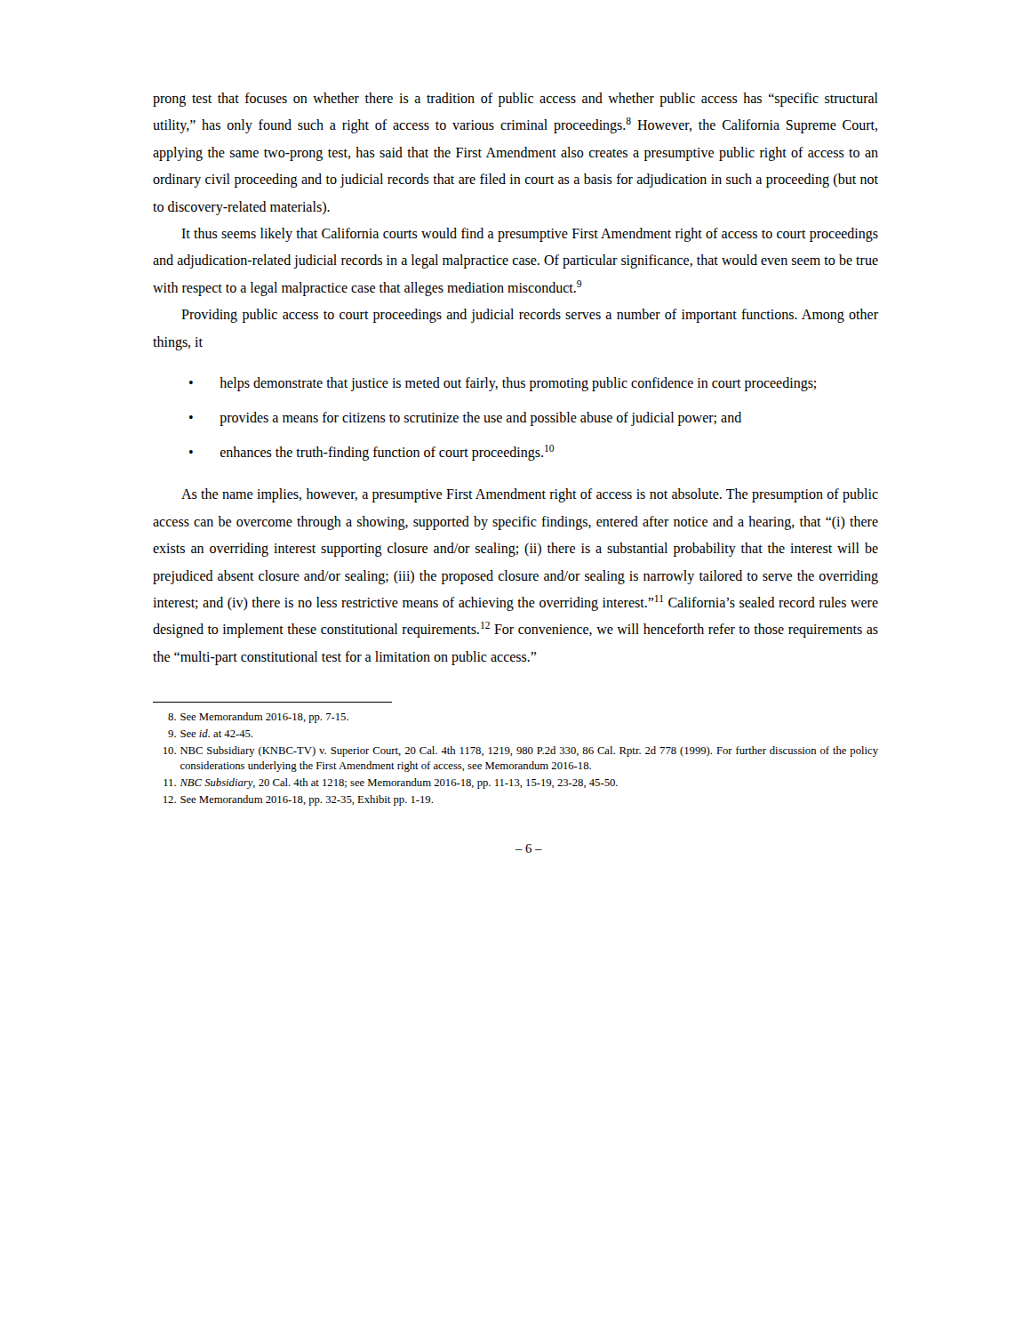prong test that focuses on whether there is a tradition of public access and whether public access has “specific structural utility,” has only found such a right of access to various criminal proceedings.8 However, the California Supreme Court, applying the same two-prong test, has said that the First Amendment also creates a presumptive public right of access to an ordinary civil proceeding and to judicial records that are filed in court as a basis for adjudication in such a proceeding (but not to discovery-related materials).
It thus seems likely that California courts would find a presumptive First Amendment right of access to court proceedings and adjudication-related judicial records in a legal malpractice case. Of particular significance, that would even seem to be true with respect to a legal malpractice case that alleges mediation misconduct.9
Providing public access to court proceedings and judicial records serves a number of important functions. Among other things, it
helps demonstrate that justice is meted out fairly, thus promoting public confidence in court proceedings;
provides a means for citizens to scrutinize the use and possible abuse of judicial power; and
enhances the truth-finding function of court proceedings.10
As the name implies, however, a presumptive First Amendment right of access is not absolute. The presumption of public access can be overcome through a showing, supported by specific findings, entered after notice and a hearing, that “(i) there exists an overriding interest supporting closure and/or sealing; (ii) there is a substantial probability that the interest will be prejudiced absent closure and/or sealing; (iii) the proposed closure and/or sealing is narrowly tailored to serve the overriding interest; and (iv) there is no less restrictive means of achieving the overriding interest.”11 California’s sealed record rules were designed to implement these constitutional requirements.12 For convenience, we will henceforth refer to those requirements as the “multi-part constitutional test for a limitation on public access.”
8. See Memorandum 2016-18, pp. 7-15.
9. See id. at 42-45.
10. NBC Subsidiary (KNBC-TV) v. Superior Court, 20 Cal. 4th 1178, 1219, 980 P.2d 330, 86 Cal. Rptr. 2d 778 (1999). For further discussion of the policy considerations underlying the First Amendment right of access, see Memorandum 2016-18.
11. NBC Subsidiary, 20 Cal. 4th at 1218; see Memorandum 2016-18, pp. 11-13, 15-19, 23-28, 45-50.
12. See Memorandum 2016-18, pp. 32-35, Exhibit pp. 1-19.
– 6 –